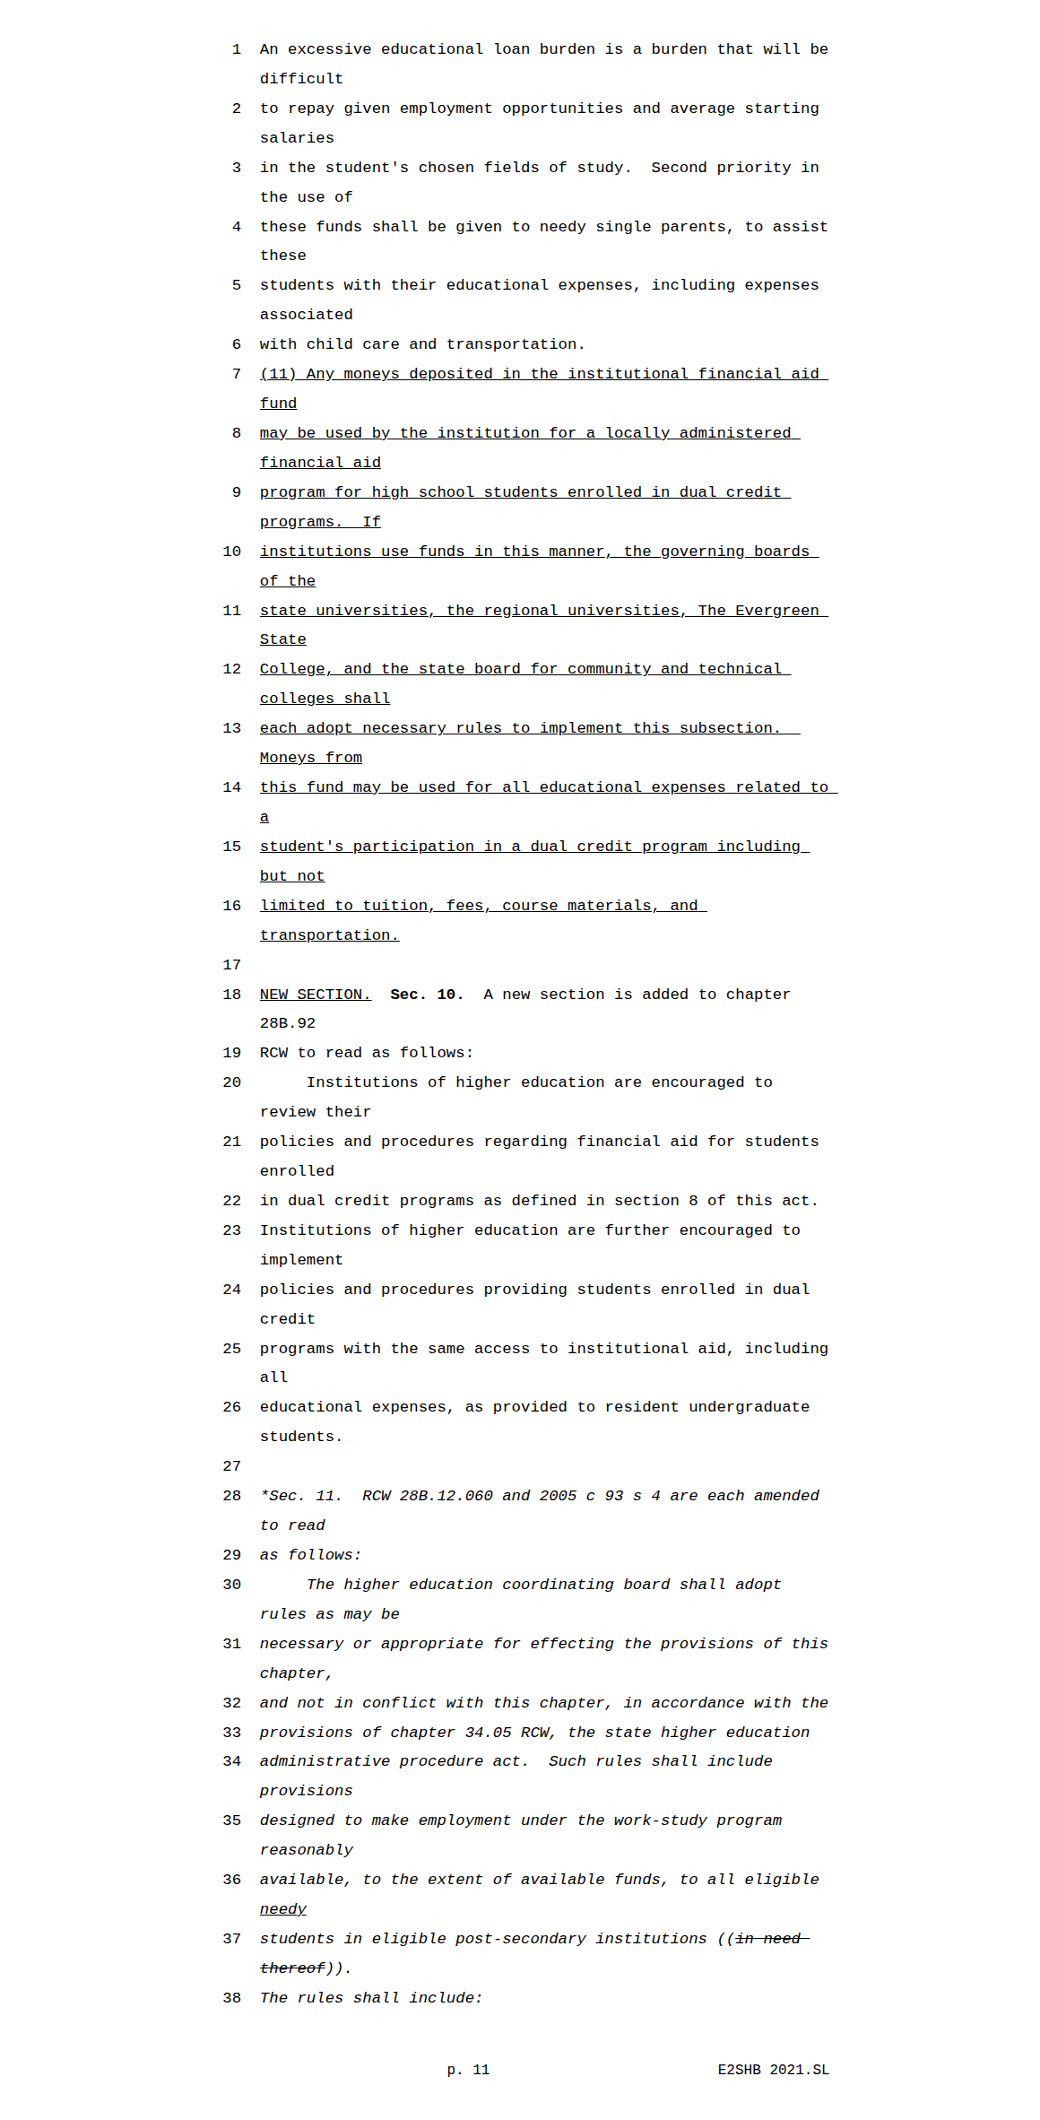An excessive educational loan burden is a burden that will be difficult
to repay given employment opportunities and average starting salaries
in the student's chosen fields of study. Second priority in the use of
these funds shall be given to needy single parents, to assist these
students with their educational expenses, including expenses associated
with child care and transportation.
(11) Any moneys deposited in the institutional financial aid fund
may be used by the institution for a locally administered financial aid
program for high school students enrolled in dual credit programs. If
institutions use funds in this manner, the governing boards of the
state universities, the regional universities, The Evergreen State
College, and the state board for community and technical colleges shall
each adopt necessary rules to implement this subsection. Moneys from
this fund may be used for all educational expenses related to a
student's participation in a dual credit program including but not
limited to tuition, fees, course materials, and transportation.
NEW SECTION. Sec. 10. A new section is added to chapter 28B.92
RCW to read as follows:
Institutions of higher education are encouraged to review their
policies and procedures regarding financial aid for students enrolled
in dual credit programs as defined in section 8 of this act.
Institutions of higher education are further encouraged to implement
policies and procedures providing students enrolled in dual credit
programs with the same access to institutional aid, including all
educational expenses, as provided to resident undergraduate students.
*Sec. 11. RCW 28B.12.060 and 2005 c 93 s 4 are each amended to read
as follows:
The higher education coordinating board shall adopt rules as may be
necessary or appropriate for effecting the provisions of this chapter,
and not in conflict with this chapter, in accordance with the
provisions of chapter 34.05 RCW, the state higher education
administrative procedure act. Such rules shall include provisions
designed to make employment under the work-study program reasonably
available, to the extent of available funds, to all eligible needy
students in eligible post-secondary institutions ((in need thereof)).
The rules shall include:
p. 11 E2SHB 2021.SL